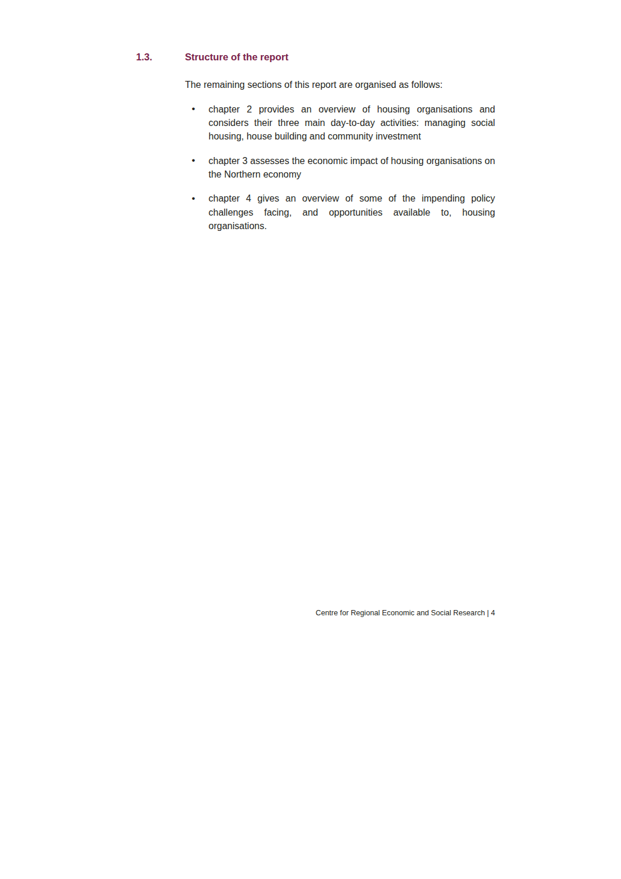1.3. Structure of the report
The remaining sections of this report are organised as follows:
chapter 2 provides an overview of housing organisations and considers their three main day-to-day activities: managing social housing, house building and community investment
chapter 3 assesses the economic impact of housing organisations on the Northern economy
chapter 4 gives an overview of some of the impending policy challenges facing, and opportunities available to, housing organisations.
Centre for Regional Economic and Social Research | 4